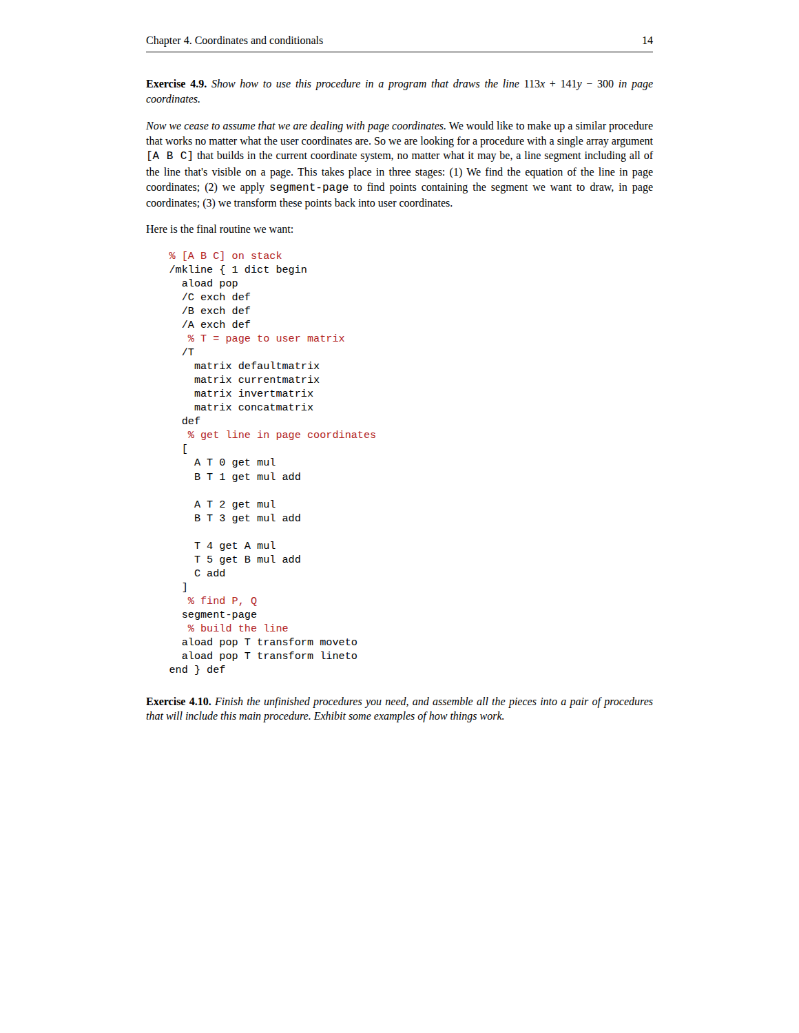Chapter 4. Coordinates and conditionals 14
Exercise 4.9. Show how to use this procedure in a program that draws the line 113x + 141y − 300 in page coordinates.
Now we cease to assume that we are dealing with page coordinates. We would like to make up a similar procedure that works no matter what the user coordinates are. So we are looking for a procedure with a single array argument [A B C] that builds in the current coordinate system, no matter what it may be, a line segment including all of the line that's visible on a page. This takes place in three stages: (1) We find the equation of the line in page coordinates; (2) we apply segment-page to find points containing the segment we want to draw, in page coordinates; (3) we transform these points back into user coordinates.
Here is the final routine we want:
% [A B C] on stack
/mkline { 1 dict begin
  aload pop
  /C exch def
  /B exch def
  /A exch def
   % T = page to user matrix
  /T
    matrix defaultmatrix
    matrix currentmatrix
    matrix invertmatrix
    matrix concatmatrix
  def
   % get line in page coordinates
  [
    A T 0 get mul
    B T 1 get mul add

    A T 2 get mul
    B T 3 get mul add

    T 4 get A mul
    T 5 get B mul add
    C add
  ]
   % find P, Q
  segment-page
   % build the line
  aload pop T transform moveto
  aload pop T transform lineto
end } def
Exercise 4.10. Finish the unfinished procedures you need, and assemble all the pieces into a pair of procedures that will include this main procedure. Exhibit some examples of how things work.